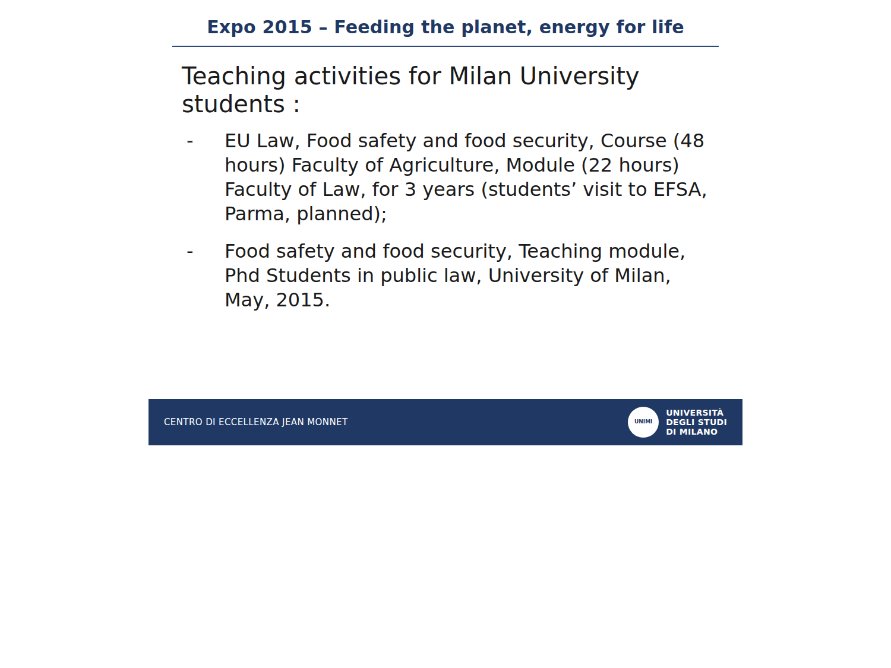Expo 2015 – Feeding the planet, energy for life
Teaching activities for Milan University students :
EU Law, Food safety and food security, Course (48 hours) Faculty of Agriculture, Module (22 hours) Faculty of Law, for 3 years (students’ visit to EFSA, Parma, planned);
Food safety and food security, Teaching module, Phd Students in public law, University of Milan, May, 2015.
CENTRO DI ECCELLENZA JEAN MONNET
UNIMI
Università
degli Studi
di Milano